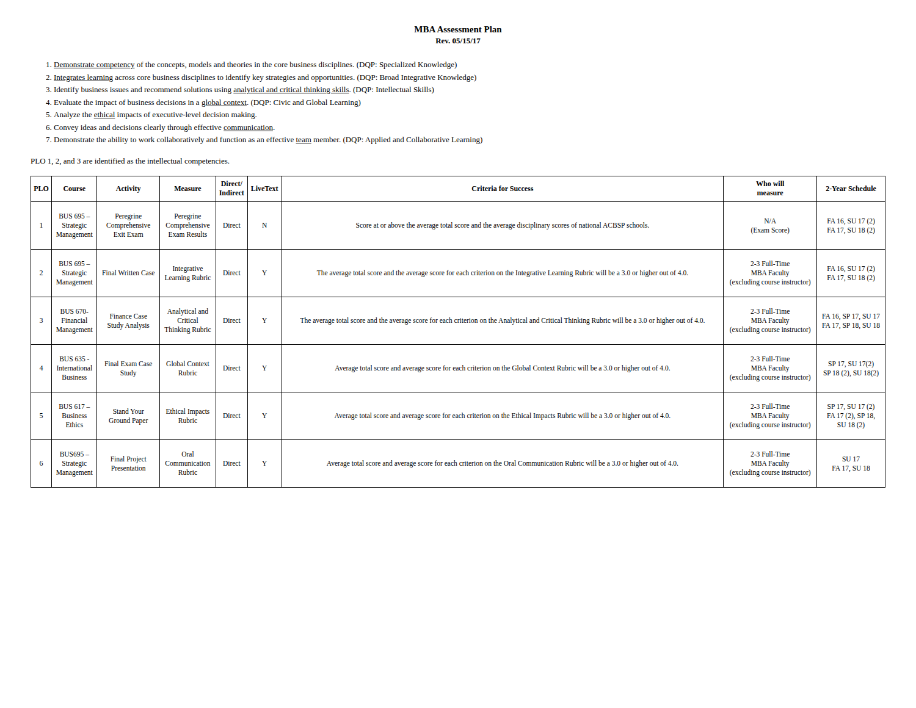MBA Assessment Plan
Rev. 05/15/17
Demonstrate competency of the concepts, models and theories in the core business disciplines. (DQP: Specialized Knowledge)
Integrates learning across core business disciplines to identify key strategies and opportunities. (DQP: Broad Integrative Knowledge)
Identify business issues and recommend solutions using analytical and critical thinking skills. (DQP: Intellectual Skills)
Evaluate the impact of business decisions in a global context. (DQP: Civic and Global Learning)
Analyze the ethical impacts of executive-level decision making.
Convey ideas and decisions clearly through effective communication.
Demonstrate the ability to work collaboratively and function as an effective team member. (DQP: Applied and Collaborative Learning)
PLO 1, 2, and 3 are identified as the intellectual competencies.
| PLO | Course | Activity | Measure | Direct/ Indirect | LiveText | Criteria for Success | Who will measure | 2-Year Schedule |
| --- | --- | --- | --- | --- | --- | --- | --- | --- |
| 1 | BUS 695 – Strategic Management | Peregrine Comprehensive Exit Exam | Peregrine Comprehensive Exam Results | Direct | N | Score at or above the average total score and the average disciplinary scores of national ACBSP schools. | N/A (Exam Score) | FA 16, SU 17 (2) FA 17, SU 18 (2) |
| 2 | BUS 695 – Strategic Management | Final Written Case | Integrative Learning Rubric | Direct | Y | The average total score and the average score for each criterion on the Integrative Learning Rubric will be a 3.0 or higher out of 4.0. | 2-3 Full-Time MBA Faculty (excluding course instructor) | FA 16, SU 17 (2) FA 17, SU 18 (2) |
| 3 | BUS 670- Financial Management | Finance Case Study Analysis | Analytical and Critical Thinking Rubric | Direct | Y | The average total score and the average score for each criterion on the Analytical and Critical Thinking Rubric will be a 3.0 or higher out of 4.0. | 2-3 Full-Time MBA Faculty (excluding course instructor) | FA 16, SP 17, SU 17 FA 17, SP 18, SU 18 |
| 4 | BUS 635 - International Business | Final Exam Case Study | Global Context Rubric | Direct | Y | Average total score and average score for each criterion on the Global Context Rubric will be a 3.0 or higher out of 4.0. | 2-3 Full-Time MBA Faculty (excluding course instructor) | SP 17, SU 17(2) SP 18 (2), SU 18(2) |
| 5 | BUS 617 – Business Ethics | Stand Your Ground Paper | Ethical Impacts Rubric | Direct | Y | Average total score and average score for each criterion on the Ethical Impacts Rubric will be a 3.0 or higher out of 4.0. | 2-3 Full-Time MBA Faculty (excluding course instructor) | SP 17, SU 17 (2) FA 17 (2), SP 18, SU 18 (2) |
| 6 | BUS695 – Strategic Management | Final Project Presentation | Oral Communication Rubric | Direct | Y | Average total score and average score for each criterion on the Oral Communication Rubric will be a 3.0 or higher out of 4.0. | 2-3 Full-Time MBA Faculty (excluding course instructor) | SU 17 FA 17, SU 18 |